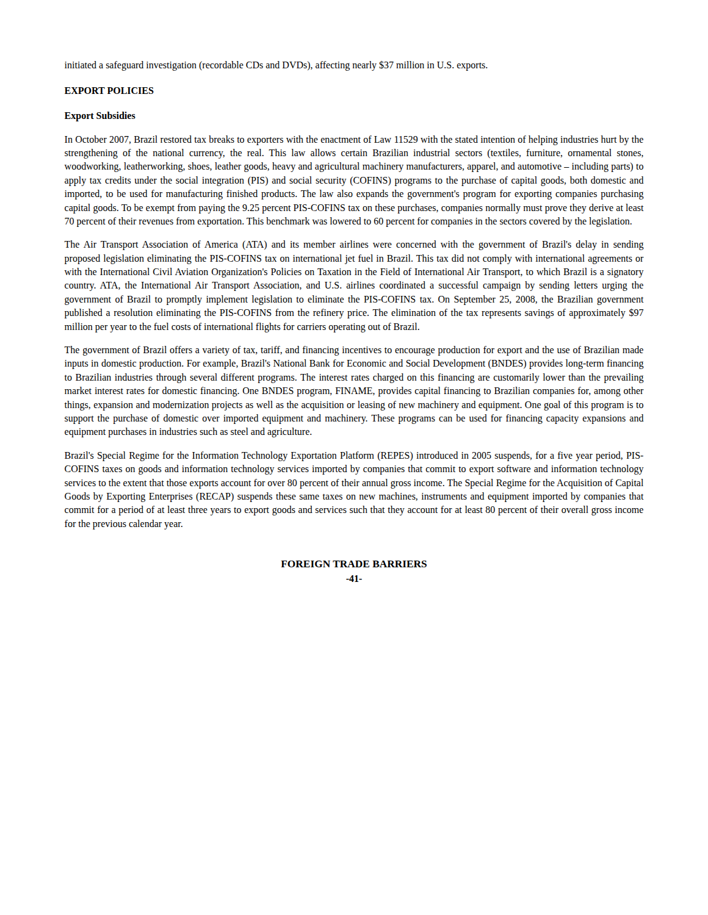initiated a safeguard investigation (recordable CDs and DVDs), affecting nearly $37 million in U.S. exports.
EXPORT POLICIES
Export Subsidies
In October 2007, Brazil restored tax breaks to exporters with the enactment of Law 11529 with the stated intention of helping industries hurt by the strengthening of the national currency, the real. This law allows certain Brazilian industrial sectors (textiles, furniture, ornamental stones, woodworking, leatherworking, shoes, leather goods, heavy and agricultural machinery manufacturers, apparel, and automotive – including parts) to apply tax credits under the social integration (PIS) and social security (COFINS) programs to the purchase of capital goods, both domestic and imported, to be used for manufacturing finished products. The law also expands the government's program for exporting companies purchasing capital goods. To be exempt from paying the 9.25 percent PIS-COFINS tax on these purchases, companies normally must prove they derive at least 70 percent of their revenues from exportation. This benchmark was lowered to 60 percent for companies in the sectors covered by the legislation.
The Air Transport Association of America (ATA) and its member airlines were concerned with the government of Brazil's delay in sending proposed legislation eliminating the PIS-COFINS tax on international jet fuel in Brazil. This tax did not comply with international agreements or with the International Civil Aviation Organization's Policies on Taxation in the Field of International Air Transport, to which Brazil is a signatory country. ATA, the International Air Transport Association, and U.S. airlines coordinated a successful campaign by sending letters urging the government of Brazil to promptly implement legislation to eliminate the PIS-COFINS tax. On September 25, 2008, the Brazilian government published a resolution eliminating the PIS-COFINS from the refinery price. The elimination of the tax represents savings of approximately $97 million per year to the fuel costs of international flights for carriers operating out of Brazil.
The government of Brazil offers a variety of tax, tariff, and financing incentives to encourage production for export and the use of Brazilian made inputs in domestic production. For example, Brazil's National Bank for Economic and Social Development (BNDES) provides long-term financing to Brazilian industries through several different programs. The interest rates charged on this financing are customarily lower than the prevailing market interest rates for domestic financing. One BNDES program, FINAME, provides capital financing to Brazilian companies for, among other things, expansion and modernization projects as well as the acquisition or leasing of new machinery and equipment. One goal of this program is to support the purchase of domestic over imported equipment and machinery. These programs can be used for financing capacity expansions and equipment purchases in industries such as steel and agriculture.
Brazil's Special Regime for the Information Technology Exportation Platform (REPES) introduced in 2005 suspends, for a five year period, PIS-COFINS taxes on goods and information technology services imported by companies that commit to export software and information technology services to the extent that those exports account for over 80 percent of their annual gross income. The Special Regime for the Acquisition of Capital Goods by Exporting Enterprises (RECAP) suspends these same taxes on new machines, instruments and equipment imported by companies that commit for a period of at least three years to export goods and services such that they account for at least 80 percent of their overall gross income for the previous calendar year.
FOREIGN TRADE BARRIERS -41-